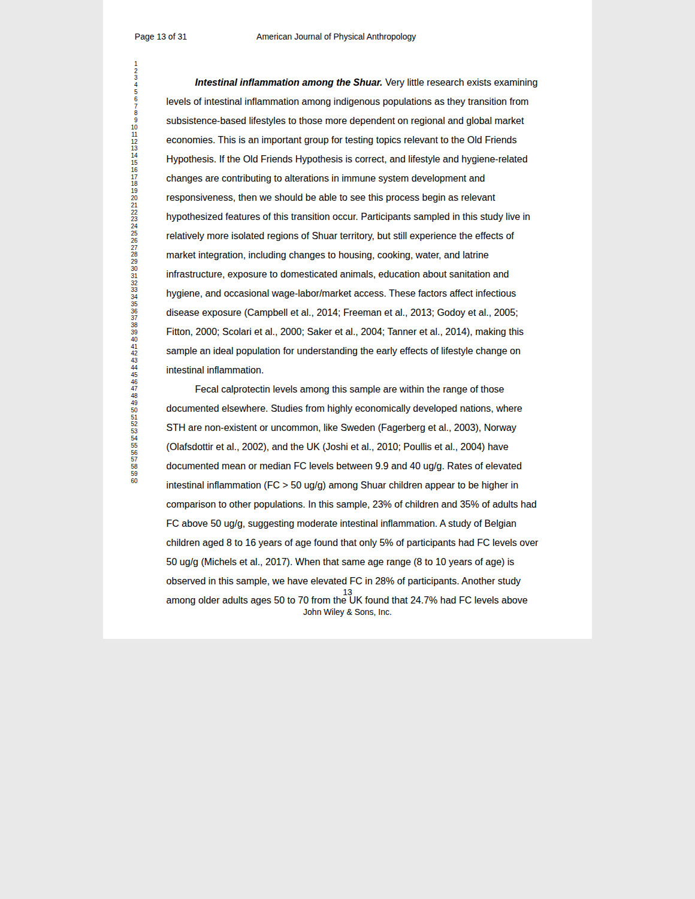Page 13 of 31 American Journal of Physical Anthropology
12345 678910 1112131415 1617181920 2122232425 2627282930 3132333435 3637383940 4142434445 4647484950 5152535455 5657585960
Intestinal inflammation among the Shuar. Very little research exists examining levels of intestinal inflammation among indigenous populations as they transition from subsistence-based lifestyles to those more dependent on regional and global market economies. This is an important group for testing topics relevant to the Old Friends Hypothesis. If the Old Friends Hypothesis is correct, and lifestyle and hygiene-related changes are contributing to alterations in immune system development and responsiveness, then we should be able to see this process begin as relevant hypothesized features of this transition occur. Participants sampled in this study live in relatively more isolated regions of Shuar territory, but still experience the effects of market integration, including changes to housing, cooking, water, and latrine infrastructure, exposure to domesticated animals, education about sanitation and hygiene, and occasional wage-labor/market access. These factors affect infectious disease exposure (Campbell et al., 2014; Freeman et al., 2013; Godoy et al., 2005; Fitton, 2000; Scolari et al., 2000; Saker et al., 2004; Tanner et al., 2014), making this sample an ideal population for understanding the early effects of lifestyle change on intestinal inflammation.
Fecal calprotectin levels among this sample are within the range of those documented elsewhere. Studies from highly economically developed nations, where STH are non-existent or uncommon, like Sweden (Fagerberg et al., 2003), Norway (Olafsdottir et al., 2002), and the UK (Joshi et al., 2010; Poullis et al., 2004) have documented mean or median FC levels between 9.9 and 40 ug/g. Rates of elevated intestinal inflammation (FC > 50 ug/g) among Shuar children appear to be higher in comparison to other populations. In this sample, 23% of children and 35% of adults had FC above 50 ug/g, suggesting moderate intestinal inflammation. A study of Belgian children aged 8 to 16 years of age found that only 5% of participants had FC levels over 50 ug/g (Michels et al., 2017). When that same age range (8 to 10 years of age) is observed in this sample, we have elevated FC in 28% of participants. Another study among older adults ages 50 to 70 from the UK found that 24.7% had FC levels above
13 John Wiley & Sons, Inc.